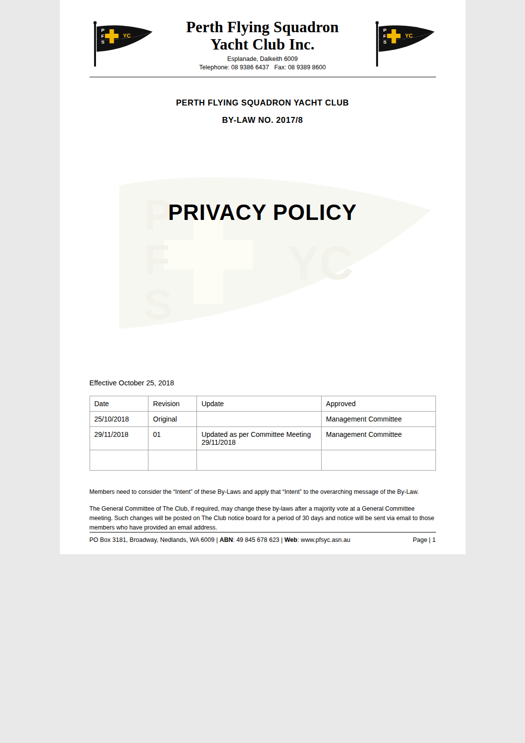P F S YC
Perth Flying Squadron
Yacht Club Inc.
Esplanade, Dalkeith 6009
Telephone: 08 9386 6437 Fax: 08 9389 8600
P F S YC
PERTH FLYING SQUADRON YACHT CLUB
BY-LAW NO. 2017/8
P F S YC
PRIVACY POLICY
Effective October 25, 2018
| Date | Revision | Update | Approved |
| --- | --- | --- | --- |
| 25/10/2018 | Original | | Management Committee |
| 29/11/2018 | 01 | Updated as per Committee Meeting 29/11/2018 | Management Committee |
Members need to consider the “Intent” of these By-Laws and apply that “Intent” to the overarching message of the By-Law.
The General Committee of The Club, if required, may change these by-laws after a majority vote at a General Committee meeting. Such changes will be posted on The Club notice board for a period of 30 days and notice will be sent via email to those members who have provided an email address.
PO Box 3181, Broadway, Nedlands, WA 6009 | ABN: 49 845 678 623 | Web: www.pfsyc.asn.au
Page | 1